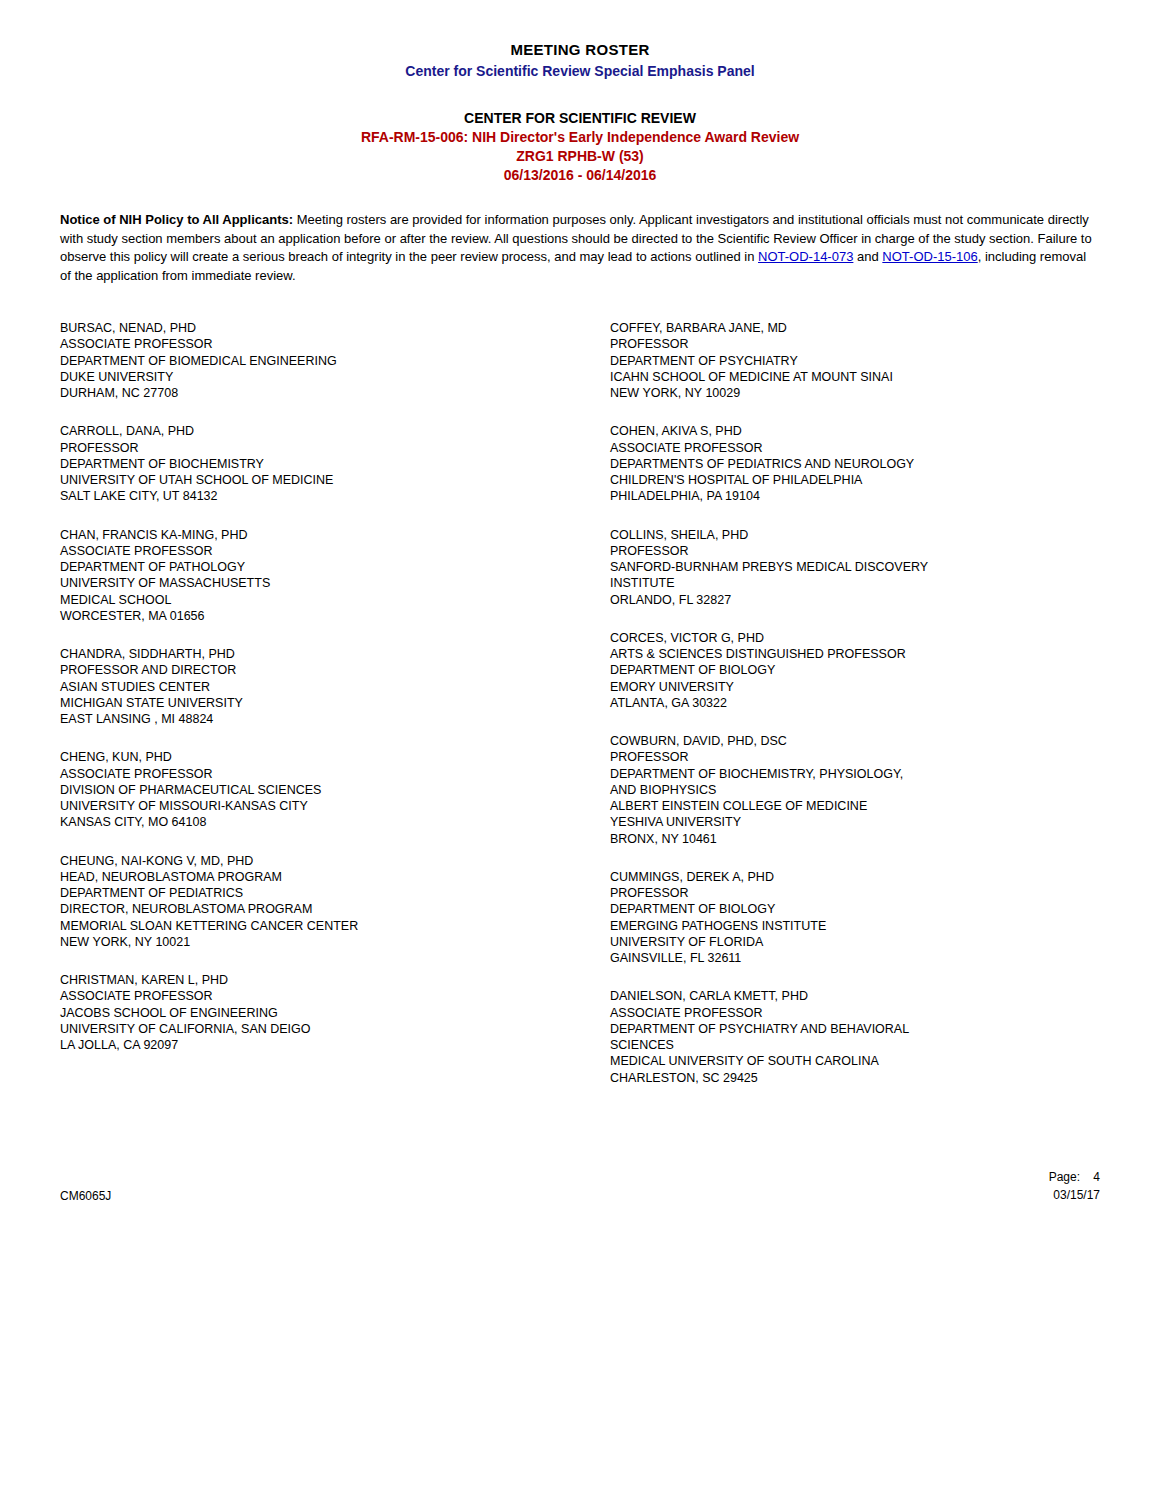MEETING ROSTER
Center for Scientific Review Special Emphasis Panel
CENTER FOR SCIENTIFIC REVIEW
RFA-RM-15-006: NIH Director's Early Independence Award Review
ZRG1 RPHB-W (53)
06/13/2016 - 06/14/2016
Notice of NIH Policy to All Applicants: Meeting rosters are provided for information purposes only. Applicant investigators and institutional officials must not communicate directly with study section members about an application before or after the review. All questions should be directed to the Scientific Review Officer in charge of the study section. Failure to observe this policy will create a serious breach of integrity in the peer review process, and may lead to actions outlined in NOT-OD-14-073 and NOT-OD-15-106, including removal of the application from immediate review.
BURSAC, NENAD, PHD ASSOCIATE PROFESSOR DEPARTMENT OF BIOMEDICAL ENGINEERING DUKE UNIVERSITY DURHAM, NC 27708
CARROLL, DANA, PHD PROFESSOR DEPARTMENT OF BIOCHEMISTRY UNIVERSITY OF UTAH SCHOOL OF MEDICINE SALT LAKE CITY, UT 84132
CHAN, FRANCIS KA-MING, PHD ASSOCIATE PROFESSOR DEPARTMENT OF PATHOLOGY UNIVERSITY OF MASSACHUSETTS MEDICAL SCHOOL WORCESTER, MA 01656
CHANDRA, SIDDHARTH, PHD PROFESSOR AND DIRECTOR ASIAN STUDIES CENTER MICHIGAN STATE UNIVERSITY EAST LANSING , MI 48824
CHENG, KUN, PHD ASSOCIATE PROFESSOR DIVISION OF PHARMACEUTICAL SCIENCES UNIVERSITY OF MISSOURI-KANSAS CITY KANSAS CITY, MO 64108
CHEUNG, NAI-KONG V, MD, PHD HEAD, NEUROBLASTOMA PROGRAM DEPARTMENT OF PEDIATRICS DIRECTOR, NEUROBLASTOMA PROGRAM MEMORIAL SLOAN KETTERING CANCER CENTER NEW YORK, NY 10021
CHRISTMAN, KAREN L, PHD ASSOCIATE PROFESSOR JACOBS SCHOOL OF ENGINEERING UNIVERSITY OF CALIFORNIA, SAN DEIGO LA JOLLA, CA 92097
COFFEY, BARBARA JANE, MD PROFESSOR DEPARTMENT OF PSYCHIATRY ICAHN SCHOOL OF MEDICINE AT MOUNT SINAI NEW YORK, NY 10029
COHEN, AKIVA S, PHD ASSOCIATE PROFESSOR DEPARTMENTS OF PEDIATRICS AND NEUROLOGY CHILDREN'S HOSPITAL OF PHILADELPHIA PHILADELPHIA, PA 19104
COLLINS, SHEILA, PHD PROFESSOR SANFORD-BURNHAM PREBYS MEDICAL DISCOVERY INSTITUTE ORLANDO, FL 32827
CORCES, VICTOR G, PHD ARTS & SCIENCES DISTINGUISHED PROFESSOR DEPARTMENT OF BIOLOGY EMORY UNIVERSITY ATLANTA, GA 30322
COWBURN, DAVID, PHD, DSC PROFESSOR DEPARTMENT OF BIOCHEMISTRY, PHYSIOLOGY, AND BIOPHYSICS ALBERT EINSTEIN COLLEGE OF MEDICINE YESHIVA UNIVERSITY BRONX, NY 10461
CUMMINGS, DEREK A, PHD PROFESSOR DEPARTMENT OF BIOLOGY EMERGING PATHOGENS INSTITUTE UNIVERSITY OF FLORIDA GAINSVILLE, FL 32611
DANIELSON, CARLA KMETT, PHD ASSOCIATE PROFESSOR DEPARTMENT OF PSYCHIATRY AND BEHAVIORAL SCIENCES MEDICAL UNIVERSITY OF SOUTH CAROLINA CHARLESTON, SC 29425
CM6065J
Page: 4
03/15/17